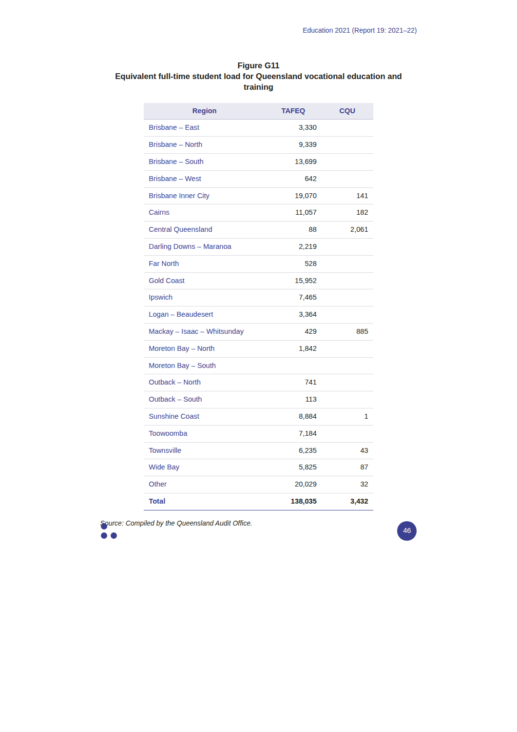Education 2021 (Report 19: 2021–22)
Figure G11
Equivalent full-time student load for Queensland vocational education and training
| Region | TAFEQ | CQU |
| --- | --- | --- |
| Brisbane – East | 3,330 | |
| Brisbane – North | 9,339 | |
| Brisbane – South | 13,699 | |
| Brisbane – West | 642 | |
| Brisbane Inner City | 19,070 | 141 |
| Cairns | 11,057 | 182 |
| Central Queensland | 88 | 2,061 |
| Darling Downs – Maranoa | 2,219 | |
| Far North | 528 | |
| Gold Coast | 15,952 | |
| Ipswich | 7,465 | |
| Logan – Beaudesert | 3,364 | |
| Mackay – Isaac – Whitsunday | 429 | 885 |
| Moreton Bay – North | 1,842 | |
| Moreton Bay – South | | |
| Outback – North | 741 | |
| Outback – South | 113 | |
| Sunshine Coast | 8,884 | 1 |
| Toowoomba | 7,184 | |
| Townsville | 6,235 | 43 |
| Wide Bay | 5,825 | 87 |
| Other | 20,029 | 32 |
| Total | 138,035 | 3,432 |
Source: Compiled by the Queensland Audit Office.
46